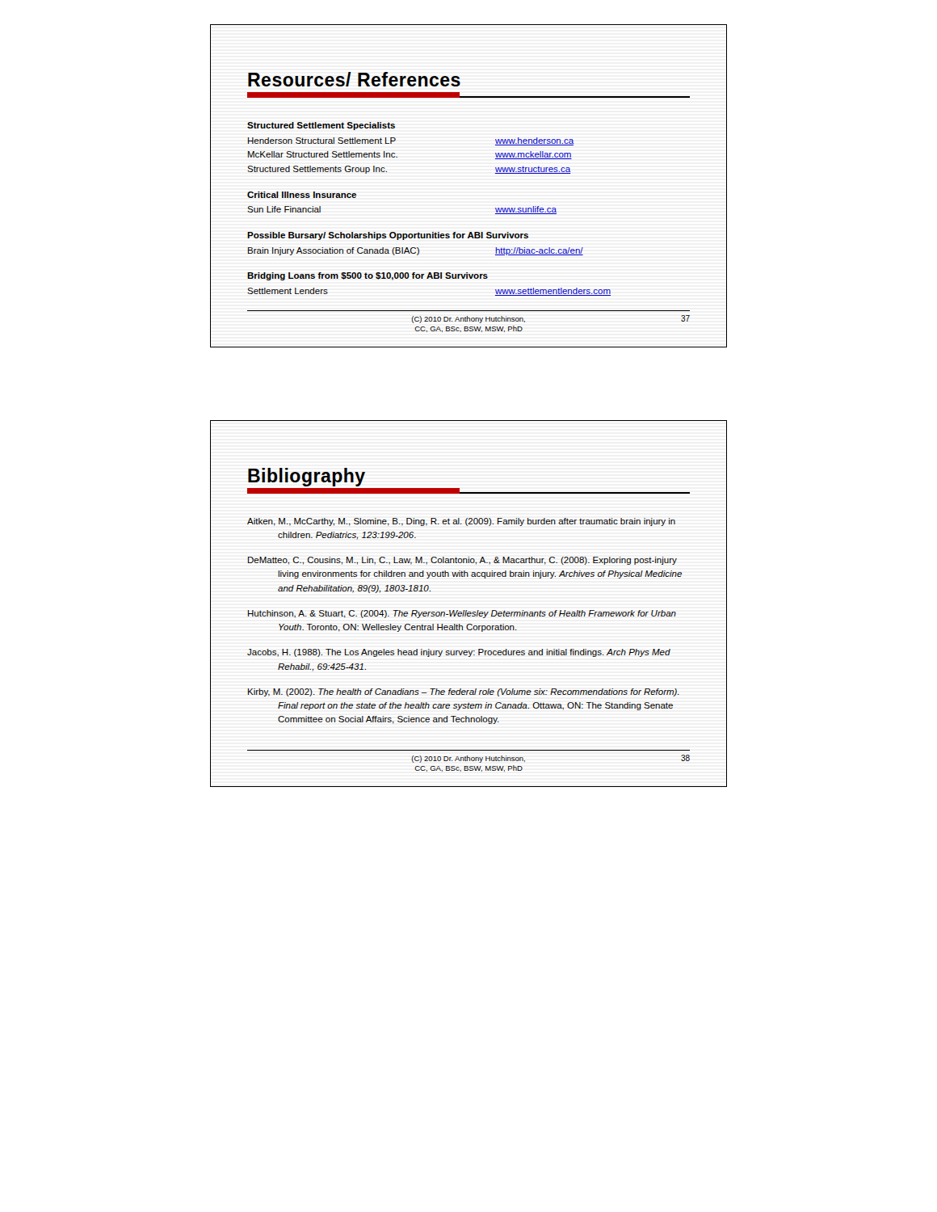Resources/ References
Structured Settlement Specialists
| Henderson Structural Settlement LP | www.henderson.ca |
| McKellar Structured Settlements Inc. | www.mckellar.com |
| Structured Settlements Group Inc. | www.structures.ca |
Critical Illness Insurance
| Sun Life Financial | www.sunlife.ca |
Possible Bursary/ Scholarships Opportunities for ABI Survivors
| Brain Injury Association of Canada (BIAC) | http://biac-aclc.ca/en/ |
Bridging Loans from $500 to $10,000 for ABI Survivors
| Settlement Lenders | www.settlementlenders.com |
(C) 2010 Dr. Anthony Hutchinson,
CC, GA, BSc, BSW, MSW, PhD
37
Bibliography
Aitken, M., McCarthy, M., Slomine, B., Ding, R. et al. (2009). Family burden after traumatic brain injury in children. Pediatrics, 123:199-206.
DeMatteo, C., Cousins, M., Lin, C., Law, M., Colantonio, A., & Macarthur, C. (2008). Exploring post-injury living environments for children and youth with acquired brain injury. Archives of Physical Medicine and Rehabilitation, 89(9), 1803-1810.
Hutchinson, A. & Stuart, C. (2004). The Ryerson-Wellesley Determinants of Health Framework for Urban Youth. Toronto, ON: Wellesley Central Health Corporation.
Jacobs, H. (1988). The Los Angeles head injury survey: Procedures and initial findings. Arch Phys Med Rehabil., 69:425-431.
Kirby, M. (2002). The health of Canadians – The federal role (Volume six: Recommendations for Reform). Final report on the state of the health care system in Canada. Ottawa, ON: The Standing Senate Committee on Social Affairs, Science and Technology.
(C) 2010 Dr. Anthony Hutchinson,
CC, GA, BSc, BSW, MSW, PhD
38